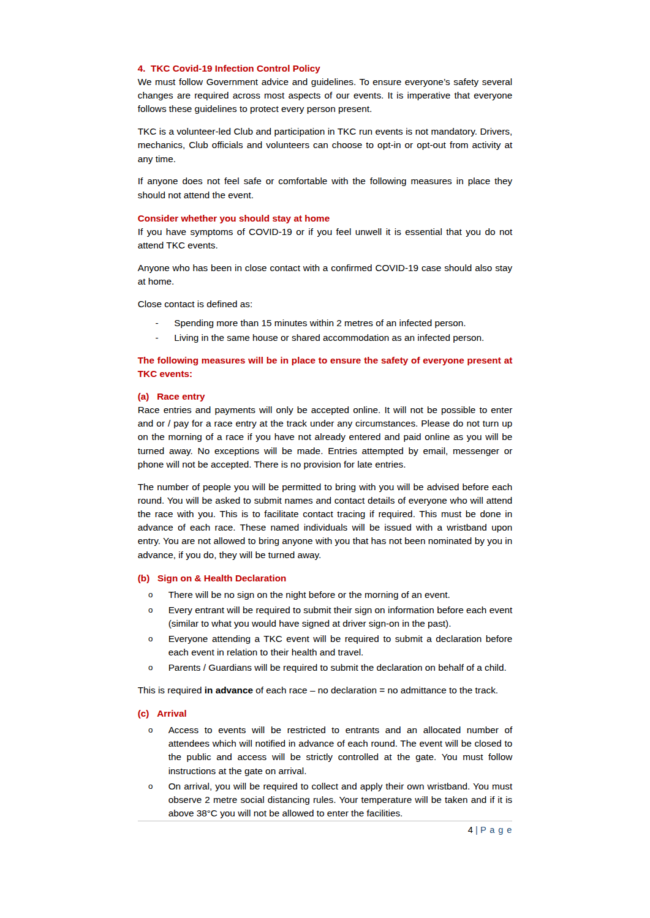4. TKC Covid-19 Infection Control Policy
We must follow Government advice and guidelines. To ensure everyone’s safety several changes are required across most aspects of our events. It is imperative that everyone follows these guidelines to protect every person present.
TKC is a volunteer-led Club and participation in TKC run events is not mandatory. Drivers, mechanics, Club officials and volunteers can choose to opt-in or opt-out from activity at any time.
If anyone does not feel safe or comfortable with the following measures in place they should not attend the event.
Consider whether you should stay at home
If you have symptoms of COVID-19 or if you feel unwell it is essential that you do not attend TKC events.
Anyone who has been in close contact with a confirmed COVID-19 case should also stay at home.
Close contact is defined as:
Spending more than 15 minutes within 2 metres of an infected person.
Living in the same house or shared accommodation as an infected person.
The following measures will be in place to ensure the safety of everyone present at TKC events:
(a) Race entry
Race entries and payments will only be accepted online. It will not be possible to enter and or / pay for a race entry at the track under any circumstances. Please do not turn up on the morning of a race if you have not already entered and paid online as you will be turned away. No exceptions will be made. Entries attempted by email, messenger or phone will not be accepted. There is no provision for late entries.
The number of people you will be permitted to bring with you will be advised before each round. You will be asked to submit names and contact details of everyone who will attend the race with you. This is to facilitate contact tracing if required. This must be done in advance of each race. These named individuals will be issued with a wristband upon entry. You are not allowed to bring anyone with you that has not been nominated by you in advance, if you do, they will be turned away.
(b) Sign on & Health Declaration
There will be no sign on the night before or the morning of an event.
Every entrant will be required to submit their sign on information before each event (similar to what you would have signed at driver sign-on in the past).
Everyone attending a TKC event will be required to submit a declaration before each event in relation to their health and travel.
Parents / Guardians will be required to submit the declaration on behalf of a child.
This is required in advance of each race – no declaration = no admittance to the track.
(c) Arrival
Access to events will be restricted to entrants and an allocated number of attendees which will notified in advance of each round. The event will be closed to the public and access will be strictly controlled at the gate. You must follow instructions at the gate on arrival.
On arrival, you will be required to collect and apply their own wristband. You must observe 2 metre social distancing rules. Your temperature will be taken and if it is above 38°C you will not be allowed to enter the facilities.
4 | P a g e